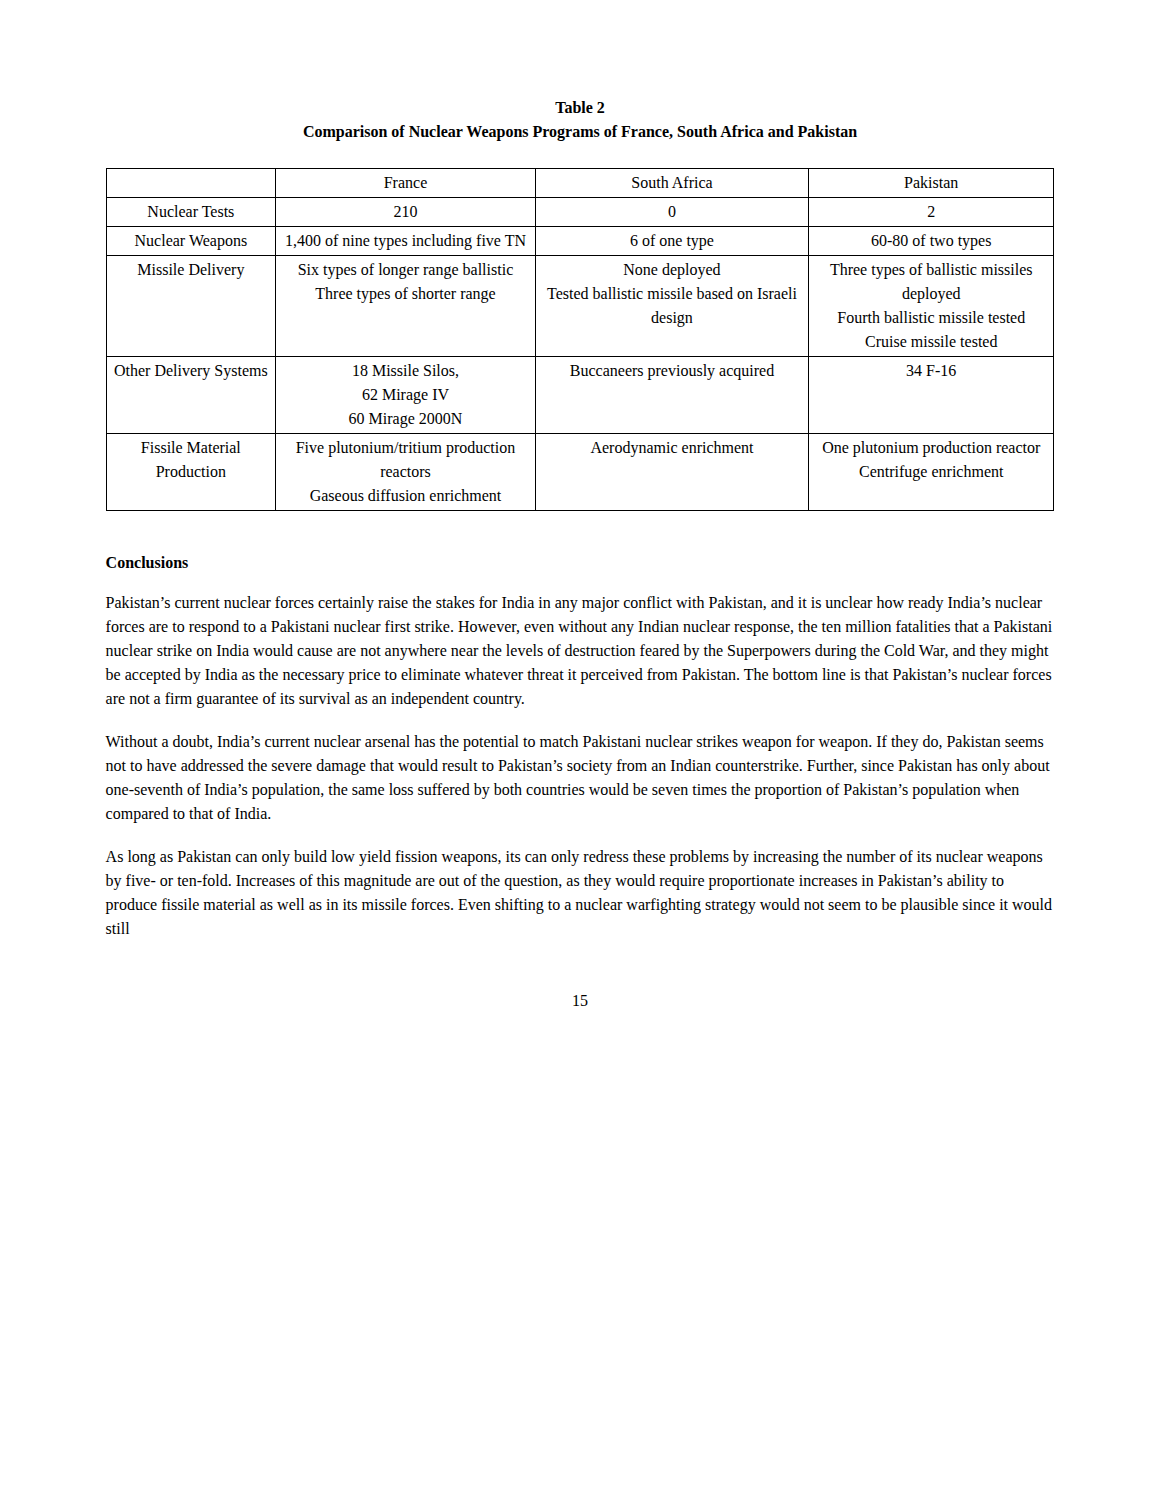Table 2 Comparison of Nuclear Weapons Programs of France, South Africa and Pakistan
| | France | South Africa | Pakistan |
| --- | --- | --- | --- |
| Nuclear Tests | 210 | 0 | 2 |
| Nuclear Weapons | 1,400 of nine types including five TN | 6 of one type | 60-80 of two types |
| Missile Delivery | Six types of longer range ballistic Three types of shorter range | None deployed Tested ballistic missile based on Israeli design | Three types of ballistic missiles deployed Fourth ballistic missile tested Cruise missile tested |
| Other Delivery Systems | 18 Missile Silos, 62 Mirage IV 60 Mirage 2000N | Buccaneers previously acquired | 34 F-16 |
| Fissile Material Production | Five plutonium/tritium production reactors Gaseous diffusion enrichment | Aerodynamic enrichment | One plutonium production reactor Centrifuge enrichment |
Conclusions
Pakistan’s current nuclear forces certainly raise the stakes for India in any major conflict with Pakistan, and it is unclear how ready India’s nuclear forces are to respond to a Pakistani nuclear first strike. However, even without any Indian nuclear response, the ten million fatalities that a Pakistani nuclear strike on India would cause are not anywhere near the levels of destruction feared by the Superpowers during the Cold War, and they might be accepted by India as the necessary price to eliminate whatever threat it perceived from Pakistan. The bottom line is that Pakistan’s nuclear forces are not a firm guarantee of its survival as an independent country.
Without a doubt, India’s current nuclear arsenal has the potential to match Pakistani nuclear strikes weapon for weapon. If they do, Pakistan seems not to have addressed the severe damage that would result to Pakistan’s society from an Indian counterstrike. Further, since Pakistan has only about one-seventh of India’s population, the same loss suffered by both countries would be seven times the proportion of Pakistan’s population when compared to that of India.
As long as Pakistan can only build low yield fission weapons, its can only redress these problems by increasing the number of its nuclear weapons by five- or ten-fold. Increases of this magnitude are out of the question, as they would require proportionate increases in Pakistan’s ability to produce fissile material as well as in its missile forces. Even shifting to a nuclear warfighting strategy would not seem to be plausible since it would still
15